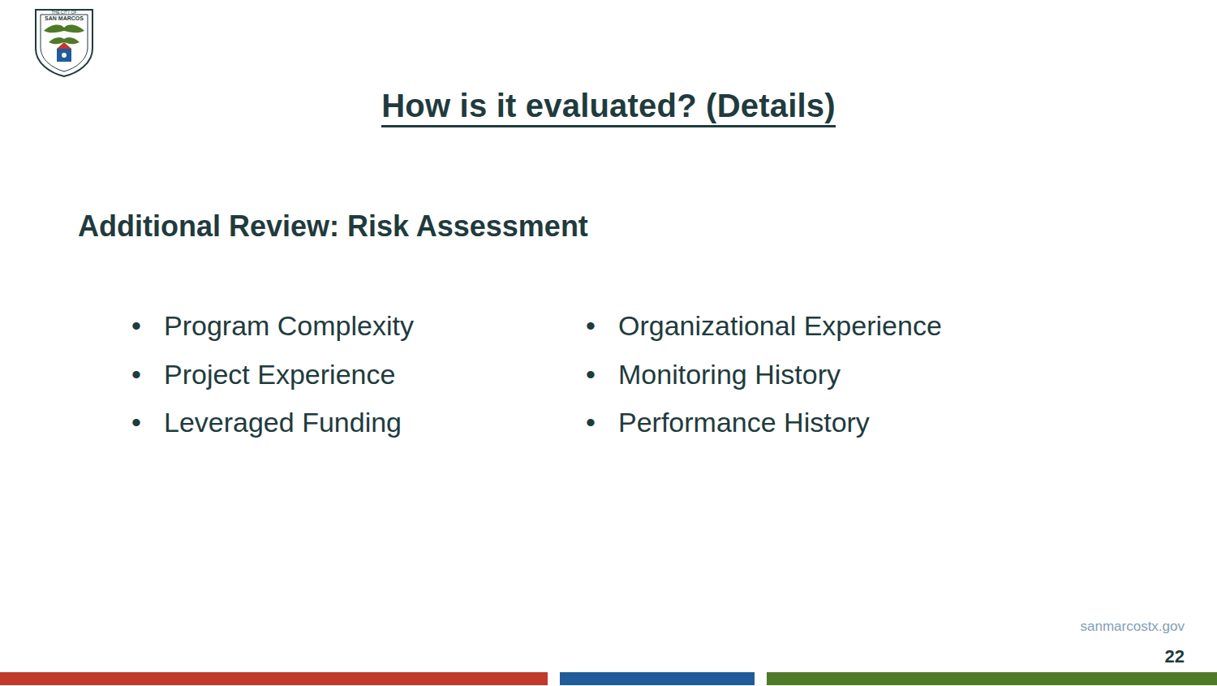THE CITY OF SAN MARCOS
How is it evaluated? (Details)
Additional Review: Risk Assessment
Program Complexity
Project Experience
Leveraged Funding
Organizational Experience
Monitoring History
Performance History
sanmarcostx.gov
22